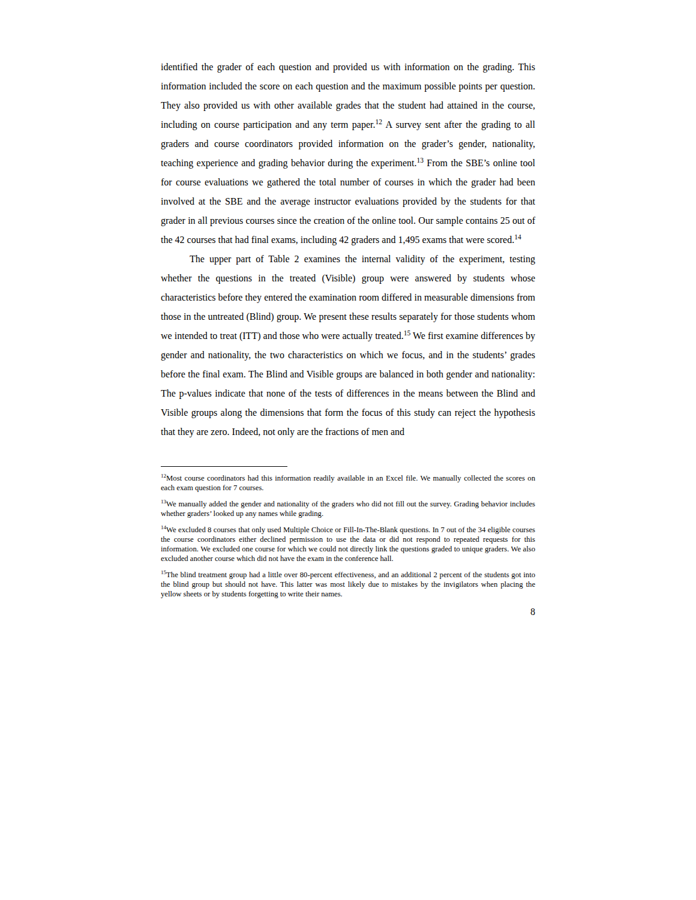identified the grader of each question and provided us with information on the grading. This information included the score on each question and the maximum possible points per question. They also provided us with other available grades that the student had attained in the course, including on course participation and any term paper.12 A survey sent after the grading to all graders and course coordinators provided information on the grader’s gender, nationality, teaching experience and grading behavior during the experiment.13 From the SBE’s online tool for course evaluations we gathered the total number of courses in which the grader had been involved at the SBE and the average instructor evaluations provided by the students for that grader in all previous courses since the creation of the online tool. Our sample contains 25 out of the 42 courses that had final exams, including 42 graders and 1,495 exams that were scored.14
The upper part of Table 2 examines the internal validity of the experiment, testing whether the questions in the treated (Visible) group were answered by students whose characteristics before they entered the examination room differed in measurable dimensions from those in the untreated (Blind) group. We present these results separately for those students whom we intended to treat (ITT) and those who were actually treated.15 We first examine differences by gender and nationality, the two characteristics on which we focus, and in the students’ grades before the final exam. The Blind and Visible groups are balanced in both gender and nationality: The p-values indicate that none of the tests of differences in the means between the Blind and Visible groups along the dimensions that form the focus of this study can reject the hypothesis that they are zero. Indeed, not only are the fractions of men and
12Most course coordinators had this information readily available in an Excel file. We manually collected the scores on each exam question for 7 courses.
13We manually added the gender and nationality of the graders who did not fill out the survey. Grading behavior includes whether graders’ looked up any names while grading.
14We excluded 8 courses that only used Multiple Choice or Fill-In-The-Blank questions. In 7 out of the 34 eligible courses the course coordinators either declined permission to use the data or did not respond to repeated requests for this information. We excluded one course for which we could not directly link the questions graded to unique graders. We also excluded another course which did not have the exam in the conference hall.
15The blind treatment group had a little over 80-percent effectiveness, and an additional 2 percent of the students got into the blind group but should not have. This latter was most likely due to mistakes by the invigilators when placing the yellow sheets or by students forgetting to write their names.
8